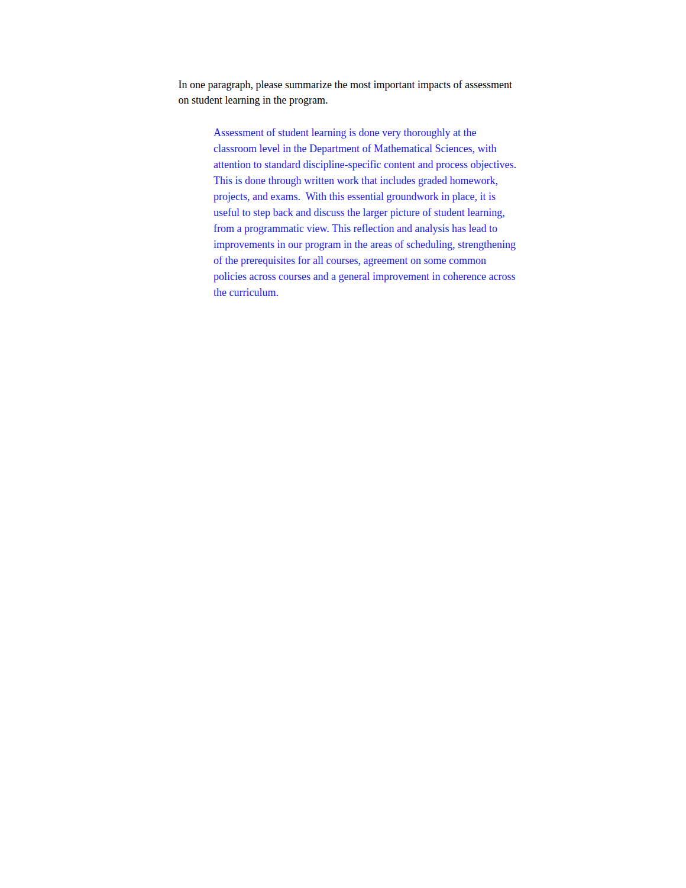In one paragraph, please summarize the most important impacts of assessment on student learning in the program.
Assessment of student learning is done very thoroughly at the classroom level in the Department of Mathematical Sciences, with attention to standard discipline-specific content and process objectives. This is done through written work that includes graded homework, projects, and exams. With this essential groundwork in place, it is useful to step back and discuss the larger picture of student learning, from a programmatic view. This reflection and analysis has lead to improvements in our program in the areas of scheduling, strengthening of the prerequisites for all courses, agreement on some common policies across courses and a general improvement in coherence across the curriculum.